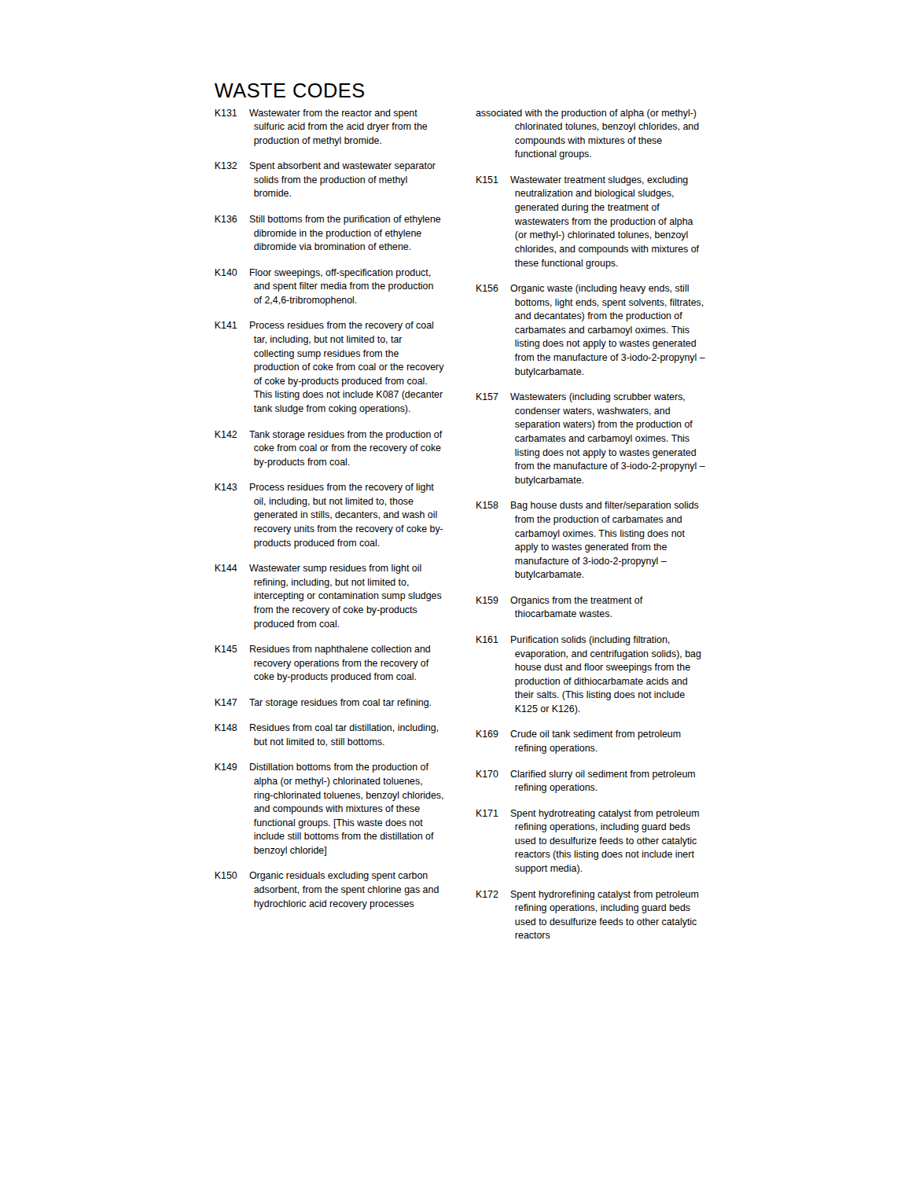WASTE CODES
K131 Wastewater from the reactor and spent sulfuric acid from the acid dryer from the production of methyl bromide.
K132 Spent absorbent and wastewater separator solids from the production of methyl bromide.
K136 Still bottoms from the purification of ethylene dibromide in the production of ethylene dibromide via bromination of ethene.
K140 Floor sweepings, off-specification product, and spent filter media from the production of 2,4,6-tribromophenol.
K141 Process residues from the recovery of coal tar, including, but not limited to, tar collecting sump residues from the production of coke from coal or the recovery of coke by-products produced from coal. This listing does not include K087 (decanter tank sludge from coking operations).
K142 Tank storage residues from the production of coke from coal or from the recovery of coke by-products from coal.
K143 Process residues from the recovery of light oil, including, but not limited to, those generated in stills, decanters, and wash oil recovery units from the recovery of coke by-products produced from coal.
K144 Wastewater sump residues from light oil refining, including, but not limited to, intercepting or contamination sump sludges from the recovery of coke by-products produced from coal.
K145 Residues from naphthalene collection and recovery operations from the recovery of coke by-products produced from coal.
K147 Tar storage residues from coal tar refining.
K148 Residues from coal tar distillation, including, but not limited to, still bottoms.
K149 Distillation bottoms from the production of alpha (or methyl-) chlorinated toluenes, ring-chlorinated toluenes, benzoyl chlorides, and compounds with mixtures of these functional groups. [This waste does not include still bottoms from the distillation of benzoyl chloride]
K150 Organic residuals excluding spent carbon adsorbent, from the spent chlorine gas and hydrochloric acid recovery processes
associated with the production of alpha (or methyl-) chlorinated tolunes, benzoyl chlorides, and compounds with mixtures of these functional groups.
K151 Wastewater treatment sludges, excluding neutralization and biological sludges, generated during the treatment of wastewaters from the production of alpha (or methyl-) chlorinated tolunes, benzoyl chlorides, and compounds with mixtures of these functional groups.
K156 Organic waste (including heavy ends, still bottoms, light ends, spent solvents, filtrates, and decantates) from the production of carbamates and carbamoyl oximes. This listing does not apply to wastes generated from the manufacture of 3-iodo-2-propynyl – butylcarbamate.
K157 Wastewaters (including scrubber waters, condenser waters, washwaters, and separation waters) from the production of carbamates and carbamoyl oximes. This listing does not apply to wastes generated from the manufacture of 3-iodo-2-propynyl –butylcarbamate.
K158 Bag house dusts and filter/separation solids from the production of carbamates and carbamoyl oximes. This listing does not apply to wastes generated from the manufacture of 3-iodo-2-propynyl –butylcarbamate.
K159 Organics from the treatment of thiocarbamate wastes.
K161 Purification solids (including filtration, evaporation, and centrifugation solids), bag house dust and floor sweepings from the production of dithiocarbamate acids and their salts. (This listing does not include K125 or K126).
K169 Crude oil tank sediment from petroleum refining operations.
K170 Clarified slurry oil sediment from petroleum refining operations.
K171 Spent hydrotreating catalyst from petroleum refining operations, including guard beds used to desulfurize feeds to other catalytic reactors (this listing does not include inert support media).
K172 Spent hydrorefining catalyst from petroleum refining operations, including guard beds used to desulfurize feeds to other catalytic reactors